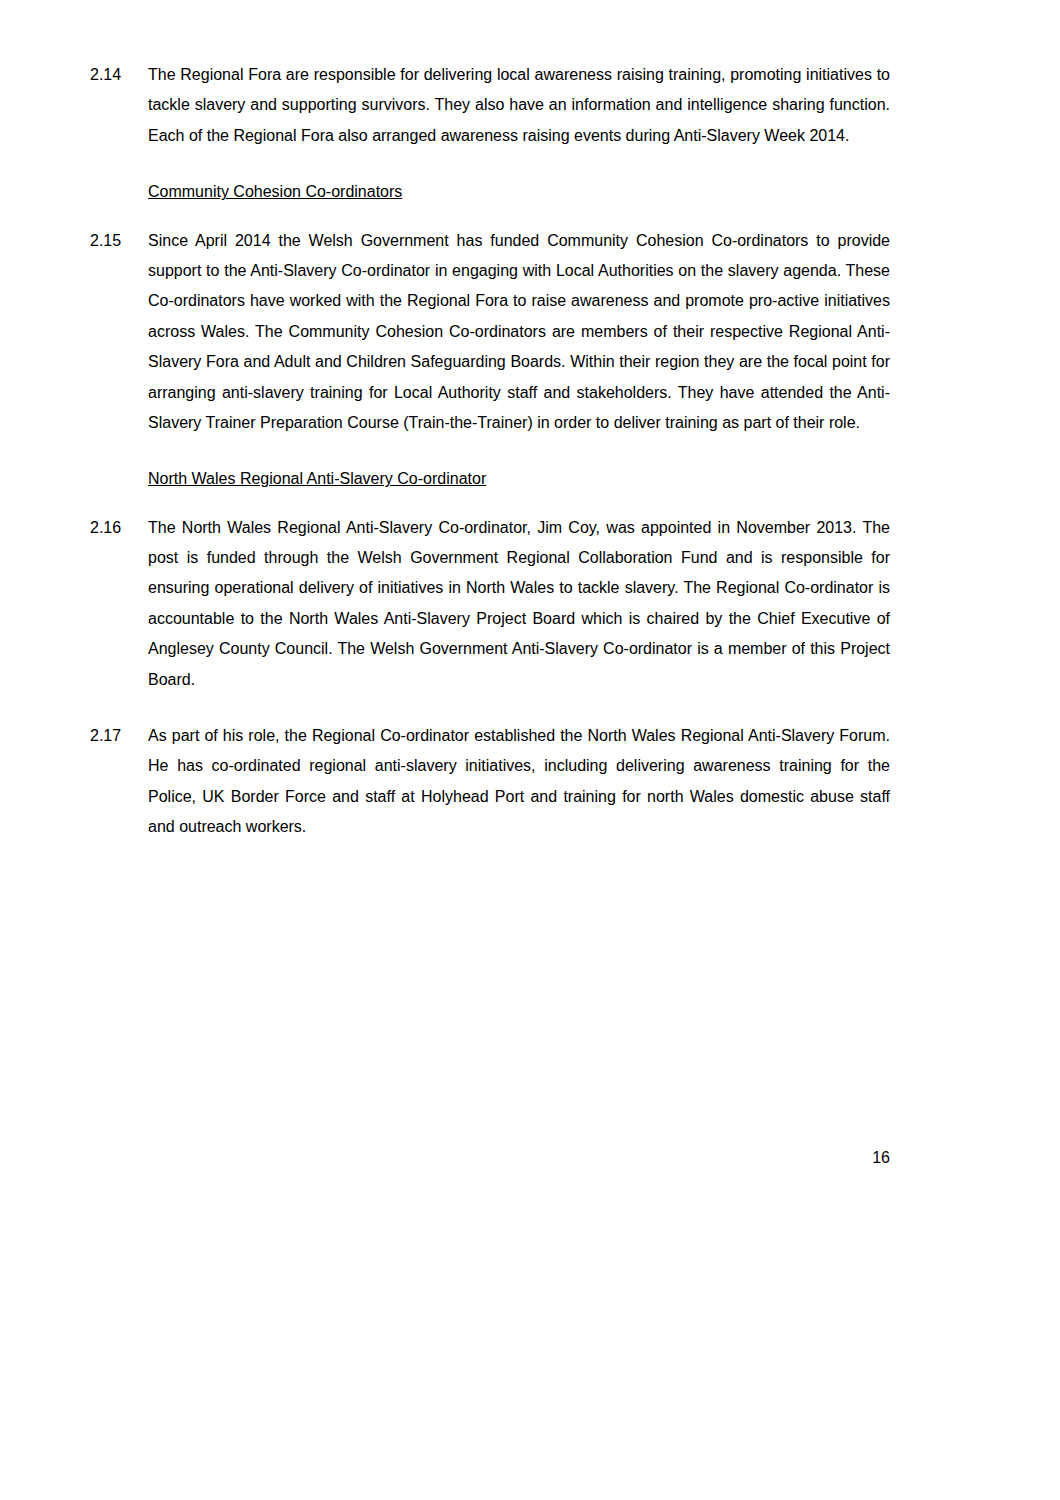2.14
The Regional Fora are responsible for delivering local awareness raising training, promoting initiatives to tackle slavery and supporting survivors. They also have an information and intelligence sharing function. Each of the Regional Fora also arranged awareness raising events during Anti-Slavery Week 2014.
Community Cohesion Co-ordinators
2.15
Since April 2014 the Welsh Government has funded Community Cohesion Co-ordinators to provide support to the Anti-Slavery Co-ordinator in engaging with Local Authorities on the slavery agenda. These Co-ordinators have worked with the Regional Fora to raise awareness and promote pro-active initiatives across Wales. The Community Cohesion Co-ordinators are members of their respective Regional Anti-Slavery Fora and Adult and Children Safeguarding Boards. Within their region they are the focal point for arranging anti-slavery training for Local Authority staff and stakeholders. They have attended the Anti-Slavery Trainer Preparation Course (Train-the-Trainer) in order to deliver training as part of their role.
North Wales Regional Anti-Slavery Co-ordinator
2.16
The North Wales Regional Anti-Slavery Co-ordinator, Jim Coy, was appointed in November 2013. The post is funded through the Welsh Government Regional Collaboration Fund and is responsible for ensuring operational delivery of initiatives in North Wales to tackle slavery. The Regional Co-ordinator is accountable to the North Wales Anti-Slavery Project Board which is chaired by the Chief Executive of Anglesey County Council. The Welsh Government Anti-Slavery Co-ordinator is a member of this Project Board.
2.17
As part of his role, the Regional Co-ordinator established the North Wales Regional Anti-Slavery Forum. He has co-ordinated regional anti-slavery initiatives, including delivering awareness training for the Police, UK Border Force and staff at Holyhead Port and training for north Wales domestic abuse staff and outreach workers.
16